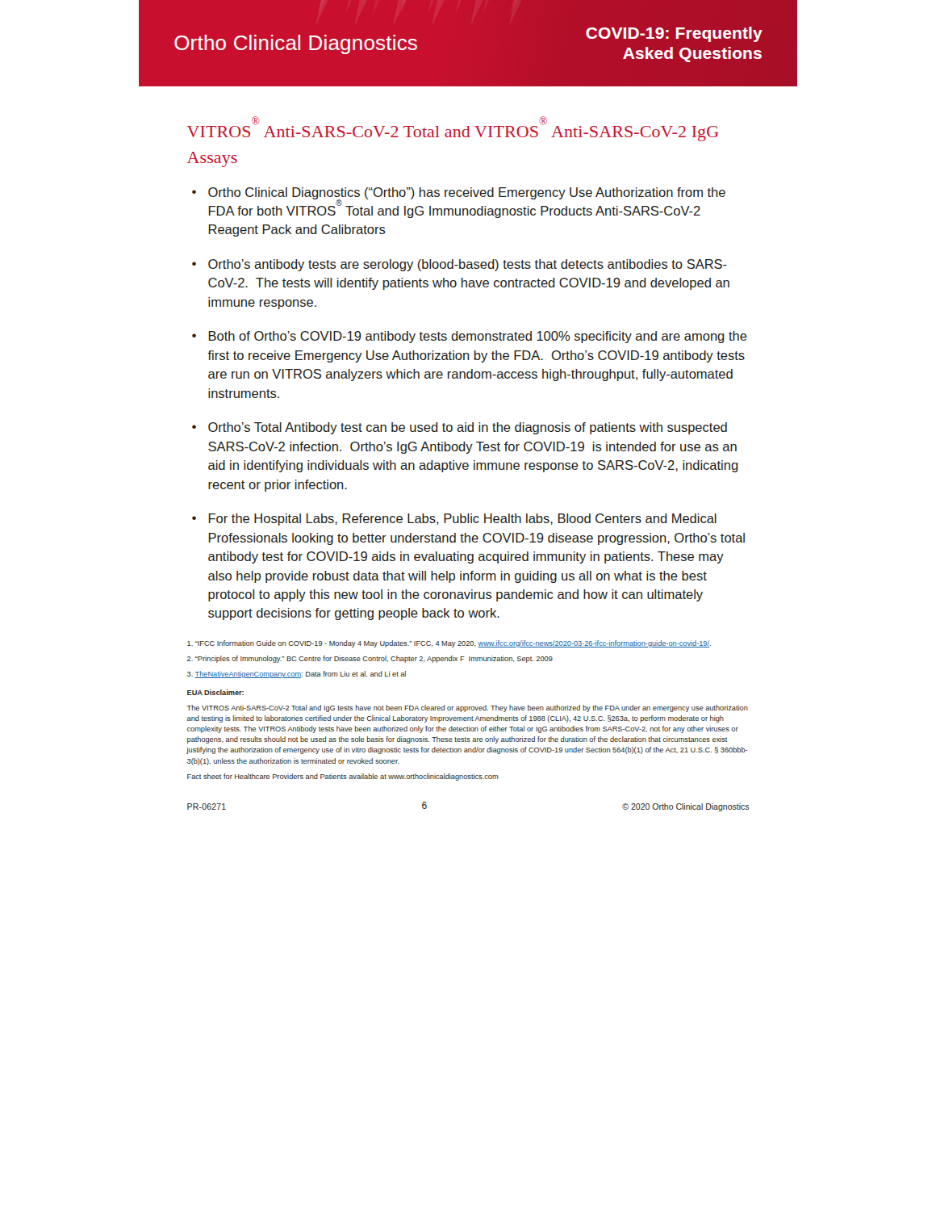Ortho Clinical Diagnostics
COVID-19: Frequently
Asked Questions
VITROS® Anti-SARS-CoV-2 Total and VITROS® Anti-SARS-CoV-2 IgG Assays
Ortho Clinical Diagnostics (“Ortho”) has received Emergency Use Authorization from the FDA for both VITROS® Total and IgG Immunodiagnostic Products Anti-SARS-CoV-2 Reagent Pack and Calibrators
Ortho’s antibody tests are serology (blood-based) tests that detects antibodies to SARS-CoV-2. The tests will identify patients who have contracted COVID-19 and developed an immune response.
Both of Ortho’s COVID-19 antibody tests demonstrated 100% specificity and are among the first to receive Emergency Use Authorization by the FDA. Ortho’s COVID-19 antibody tests are run on VITROS analyzers which are random-access high-throughput, fully-automated instruments.
Ortho’s Total Antibody test can be used to aid in the diagnosis of patients with suspected SARS-CoV-2 infection. Ortho’s IgG Antibody Test for COVID-19 is intended for use as an aid in identifying individuals with an adaptive immune response to SARS-CoV-2, indicating recent or prior infection.
For the Hospital Labs, Reference Labs, Public Health labs, Blood Centers and Medical Professionals looking to better understand the COVID-19 disease progression, Ortho’s total antibody test for COVID-19 aids in evaluating acquired immunity in patients. These may also help provide robust data that will help inform in guiding us all on what is the best protocol to apply this new tool in the coronavirus pandemic and how it can ultimately support decisions for getting people back to work.
1. “IFCC Information Guide on COVID-19 - Monday 4 May Updates.” IFCC, 4 May 2020, www.ifcc.org/ifcc-news/2020-03-26-ifcc-information-guide-on-covid-19/.
2. “Principles of Immunology.” BC Centre for Disease Control, Chapter 2, Appendix F Immunization, Sept. 2009
3. TheNativeAntigenCompany.com: Data from Liu et al. and Li et al
EUA Disclaimer:
The VITROS Anti-SARS-CoV-2 Total and IgG tests have not been FDA cleared or approved. They have been authorized by the FDA under an emergency use authorization and testing is limited to laboratories certified under the Clinical Laboratory Improvement Amendments of 1988 (CLIA), 42 U.S.C. §263a, to perform moderate or high complexity tests. The VITROS Antibody tests have been authorized only for the detection of either Total or IgG antibodies from SARS-CoV-2, not for any other viruses or pathogens, and results should not be used as the sole basis for diagnosis. These tests are only authorized for the duration of the declaration that circumstances exist justifying the authorization of emergency use of in vitro diagnostic tests for detection and/or diagnosis of COVID-19 under Section 564(b)(1) of the Act, 21 U.S.C. § 360bbb-3(b)(1), unless the authorization is terminated or revoked sooner.
Fact sheet for Healthcare Providers and Patients available at www.orthoclinicaldiagnostics.com
PR-06271
6
© 2020 Ortho Clinical Diagnostics